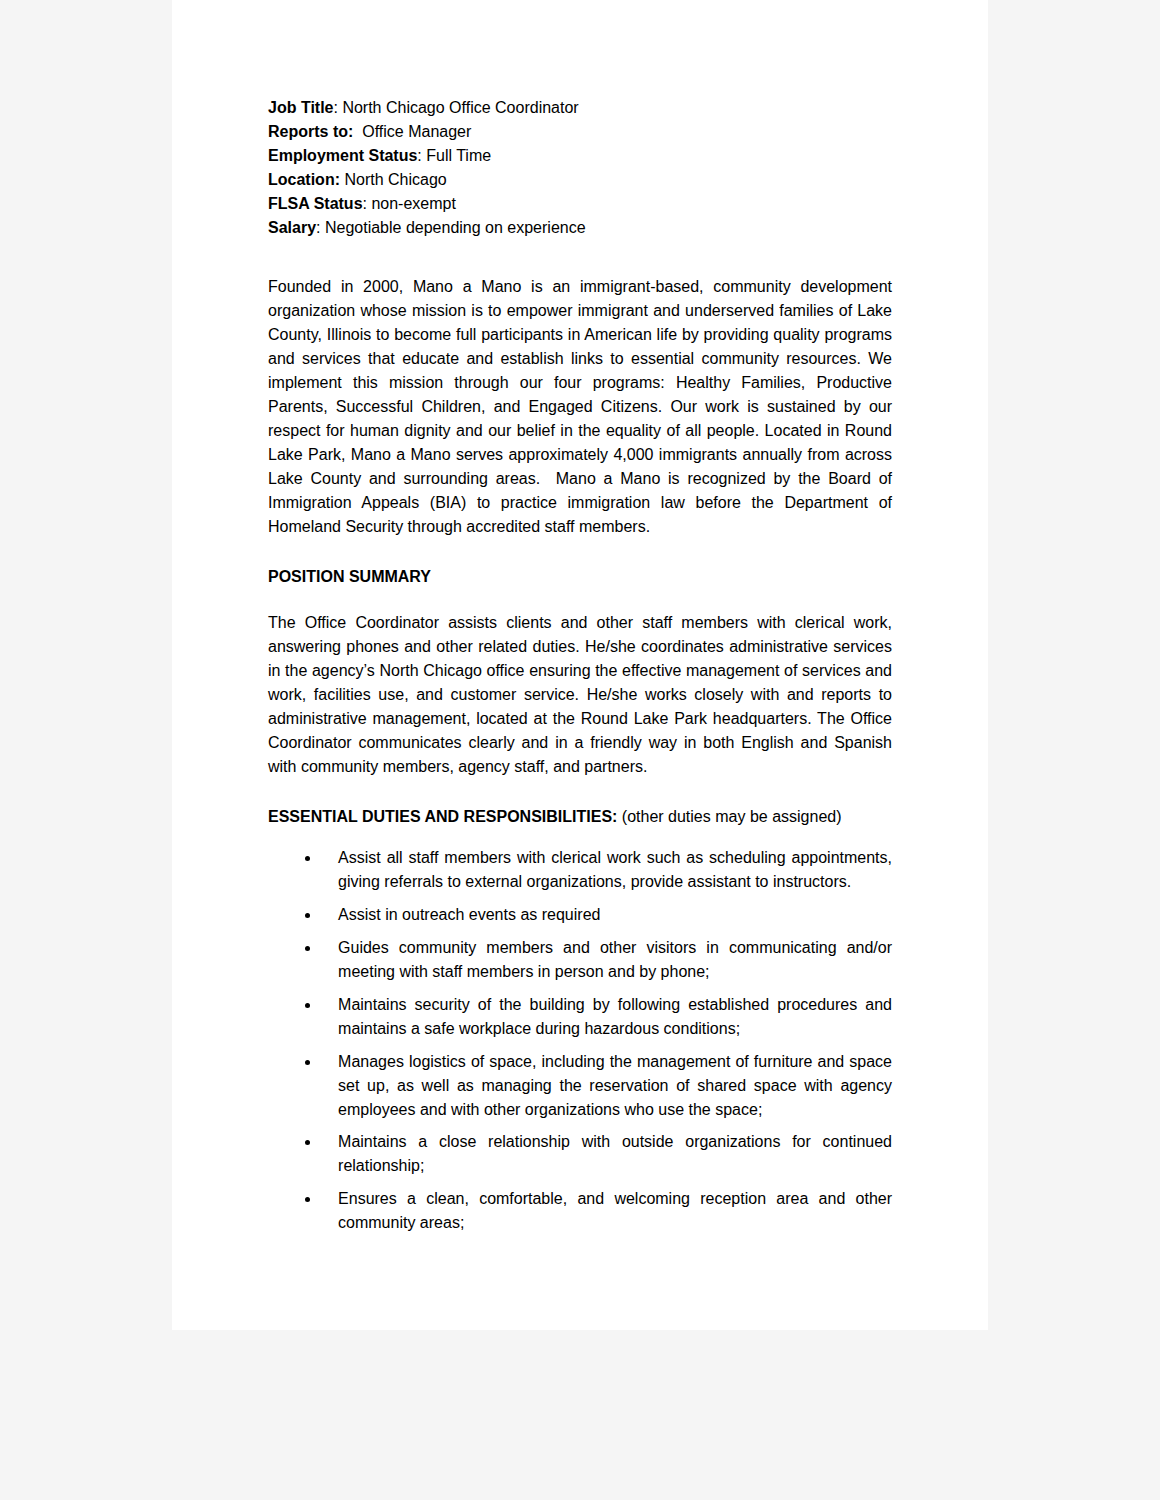Job Title: North Chicago Office Coordinator
Reports to: Office Manager
Employment Status: Full Time
Location: North Chicago
FLSA Status: non-exempt
Salary: Negotiable depending on experience
MANO A MANO
FAMILY RESOURCE CENTER
Founded in 2000, Mano a Mano is an immigrant-based, community development organization whose mission is to empower immigrant and underserved families of Lake County, Illinois to become full participants in American life by providing quality programs and services that educate and establish links to essential community resources. We implement this mission through our four programs: Healthy Families, Productive Parents, Successful Children, and Engaged Citizens. Our work is sustained by our respect for human dignity and our belief in the equality of all people. Located in Round Lake Park, Mano a Mano serves approximately 4,000 immigrants annually from across Lake County and surrounding areas. Mano a Mano is recognized by the Board of Immigration Appeals (BIA) to practice immigration law before the Department of Homeland Security through accredited staff members.
Position Summary
The Office Coordinator assists clients and other staff members with clerical work, answering phones and other related duties. He/she coordinates administrative services in the agency’s North Chicago office ensuring the effective management of services and work, facilities use, and customer service. He/she works closely with and reports to administrative management, located at the Round Lake Park headquarters. The Office Coordinator communicates clearly and in a friendly way in both English and Spanish with community members, agency staff, and partners.
Essential Duties and Responsibilities: (other duties may be assigned)
Assist all staff members with clerical work such as scheduling appointments, giving referrals to external organizations, provide assistant to instructors.
Assist in outreach events as required
Guides community members and other visitors in communicating and/or meeting with staff members in person and by phone;
Maintains security of the building by following established procedures and maintains a safe workplace during hazardous conditions;
Manages logistics of space, including the management of furniture and space set up, as well as managing the reservation of shared space with agency employees and with other organizations who use the space;
Maintains a close relationship with outside organizations for continued relationship;
Ensures a clean, comfortable, and welcoming reception area and other community areas;